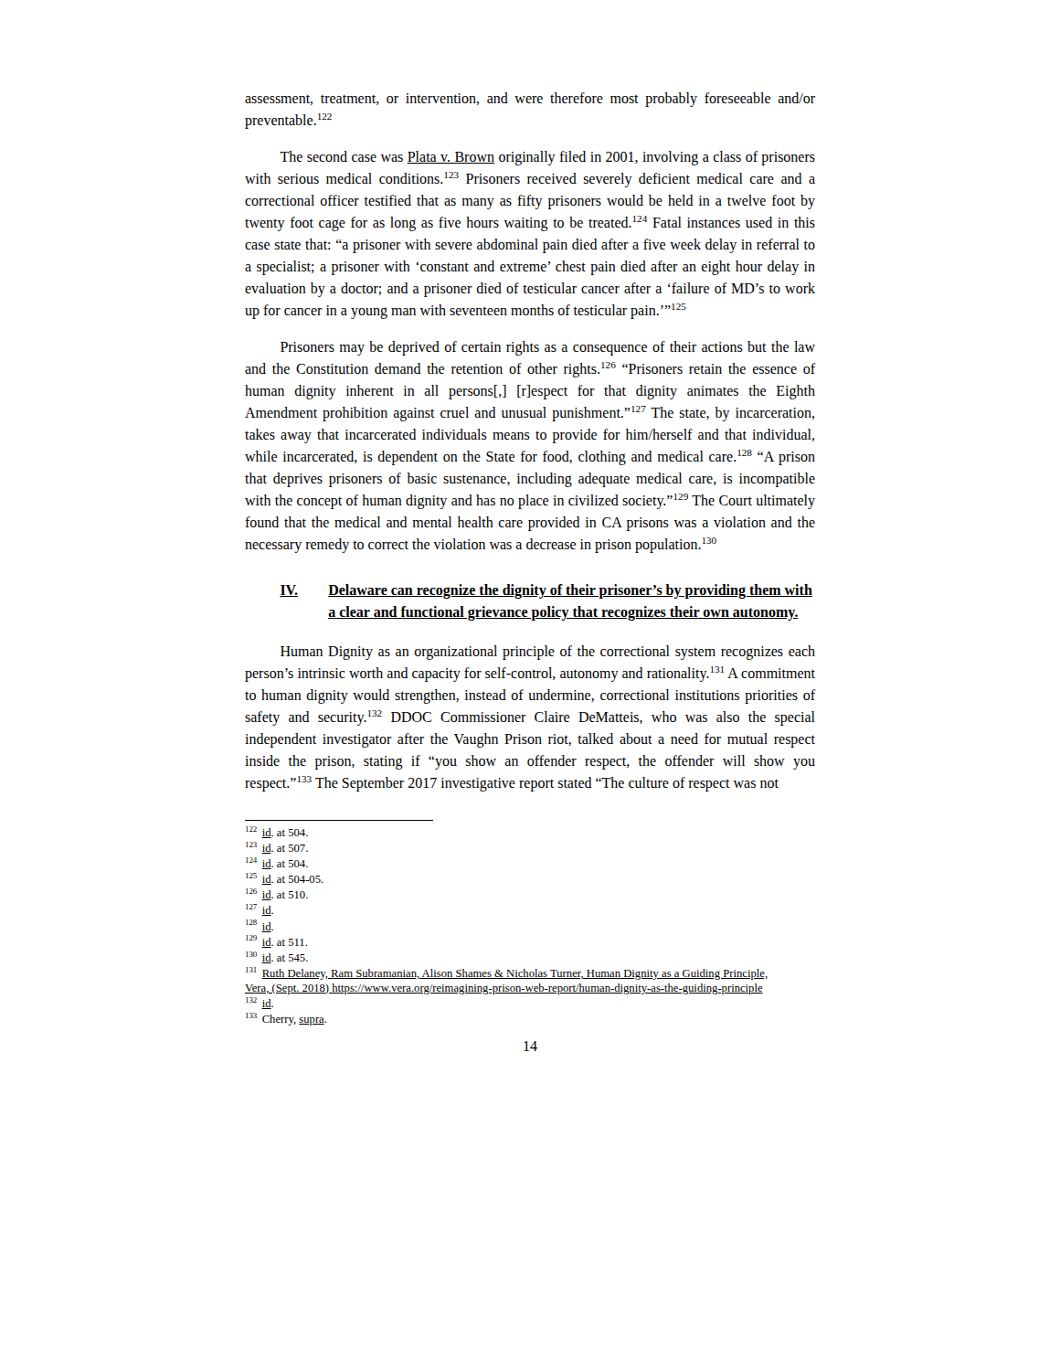assessment, treatment, or intervention, and were therefore most probably foreseeable and/or preventable.122
The second case was Plata v. Brown originally filed in 2001, involving a class of prisoners with serious medical conditions.123 Prisoners received severely deficient medical care and a correctional officer testified that as many as fifty prisoners would be held in a twelve foot by twenty foot cage for as long as five hours waiting to be treated.124 Fatal instances used in this case state that: “a prisoner with severe abdominal pain died after a five week delay in referral to a specialist; a prisoner with ‘constant and extreme’ chest pain died after an eight hour delay in evaluation by a doctor; and a prisoner died of testicular cancer after a ‘failure of MD’s to work up for cancer in a young man with seventeen months of testicular pain.’”125
Prisoners may be deprived of certain rights as a consequence of their actions but the law and the Constitution demand the retention of other rights.126 “Prisoners retain the essence of human dignity inherent in all persons[,] [r]espect for that dignity animates the Eighth Amendment prohibition against cruel and unusual punishment.”127 The state, by incarceration, takes away that incarcerated individuals means to provide for him/herself and that individual, while incarcerated, is dependent on the State for food, clothing and medical care.128 “A prison that deprives prisoners of basic sustenance, including adequate medical care, is incompatible with the concept of human dignity and has no place in civilized society.”129 The Court ultimately found that the medical and mental health care provided in CA prisons was a violation and the necessary remedy to correct the violation was a decrease in prison population.130
IV.
Delaware can recognize the dignity of their prisoner’s by providing them with a clear and functional grievance policy that recognizes their own autonomy.
Human Dignity as an organizational principle of the correctional system recognizes each person’s intrinsic worth and capacity for self-control, autonomy and rationality.131 A commitment to human dignity would strengthen, instead of undermine, correctional institutions priorities of safety and security.132 DDOC Commissioner Claire DeMatteis, who was also the special independent investigator after the Vaughn Prison riot, talked about a need for mutual respect inside the prison, stating if “you show an offender respect, the offender will show you respect.”133 The September 2017 investigative report stated “The culture of respect was not
122 id. at 504.
123 id. at 507.
124 id. at 504.
125 id. at 504-05.
126 id. at 510.
127 id.
128 id.
129 id. at 511.
130 id. at 545.
131 Ruth Delaney, Ram Subramanian, Alison Shames & Nicholas Turner, Human Dignity as a Guiding Principle,
Vera, (Sept. 2018) https://www.vera.org/reimagining-prison-web-report/human-dignity-as-the-guiding-principle
132 id.
133 Cherry, supra.
14